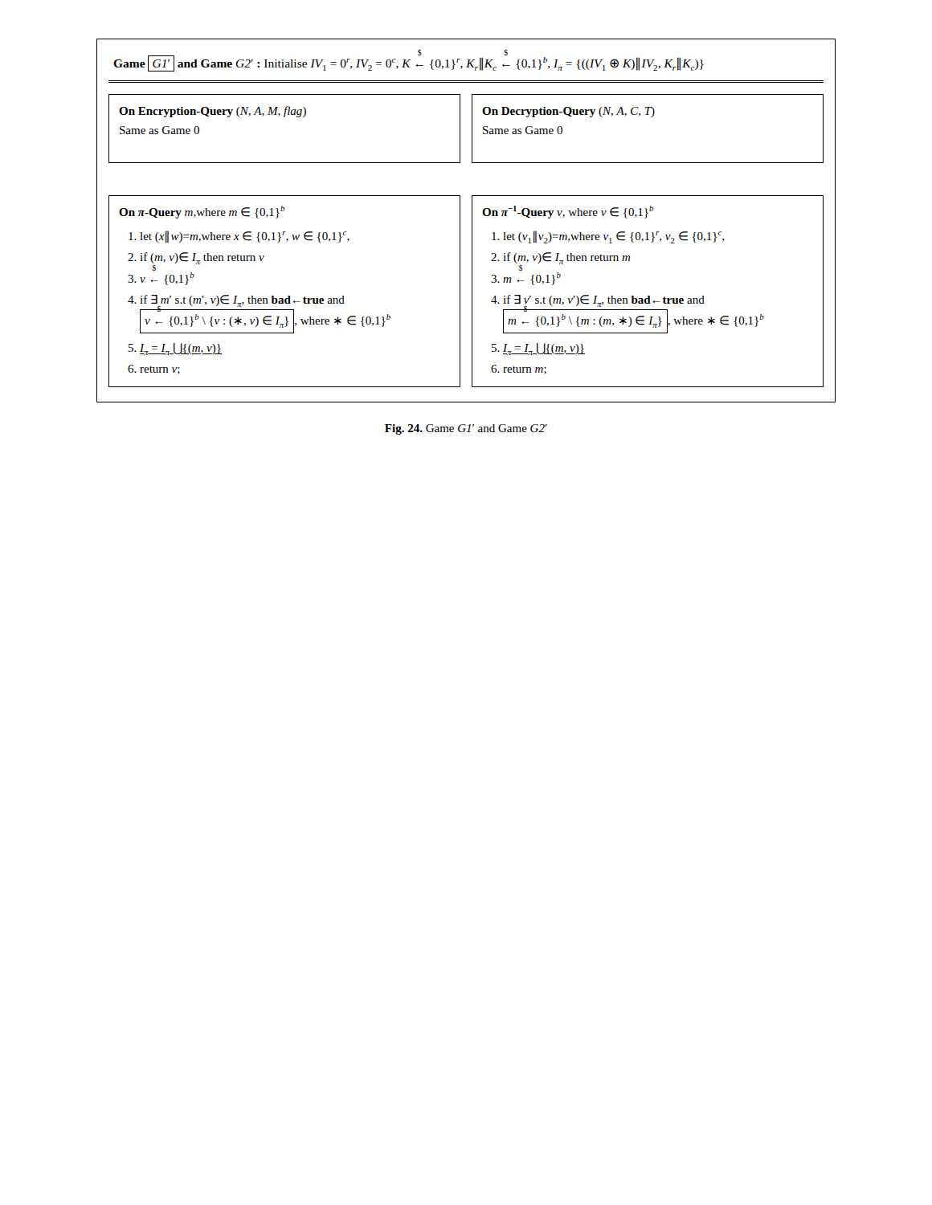Game G1′ and Game G2′ : Initialise IV1 = 0r, IV2 = 0c, K $← {0,1}r, Kr∥Kc $← {0,1}b, Iπ = {((IV1 ⊕ K)∥IV2, Kr∥Kc)}
On Encryption-Query (N, A, M, flag)
Same as Game 0
On Decryption-Query (N, A, C, T)
Same as Game 0
On π-Query m,where m ∈ {0,1}b
let (x∥w)=m,where x ∈ {0,1}r, w ∈ {0,1}c,
if (m, v)∈ Iπ then return v
v $← {0,1}b
if ∃ m′ s.t (m′, v)∈ Iπ, then bad←true and
v $← {0,1}b \ {v : (∗, v) ∈ Iπ}
, where ∗ ∈ {0,1}b
Iπ = Iπ ⋃{(m, v)}
return v;
On π−1-Query v, where v ∈ {0,1}b
let (v1∥v2)=m,where v1 ∈ {0,1}r, v2 ∈ {0,1}c,
if (m, v)∈ Iπ then return m
m $← {0,1}b
if ∃ v′ s.t (m, v′)∈ Iπ, then bad←true and
m $← {0,1}b \ {m : (m, ∗) ∈ Iπ}
, where ∗ ∈ {0,1}b
Iπ = Iπ ⋃{(m, v)}
return m;
Fig. 24. Game G1′ and Game G2′